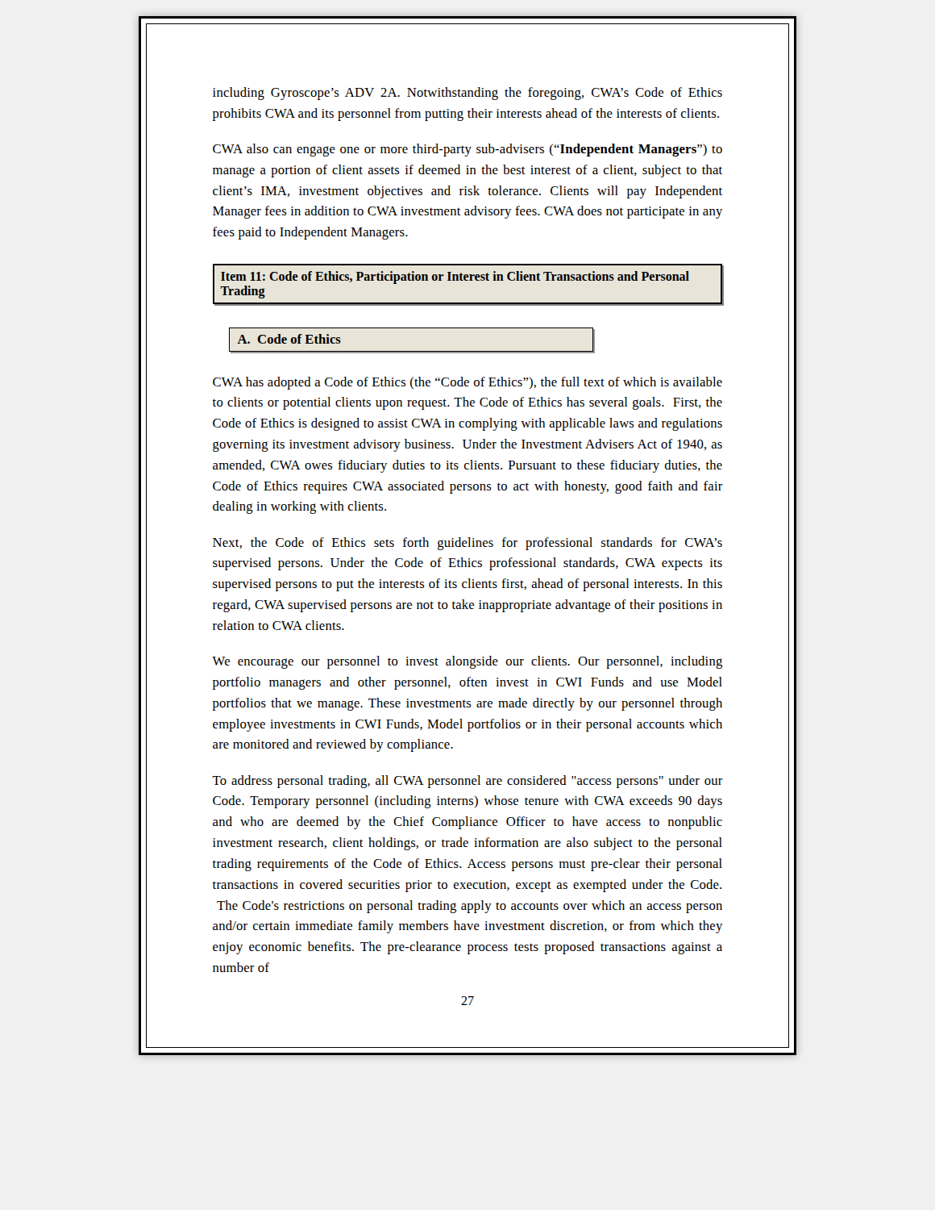including Gyroscope’s ADV 2A. Notwithstanding the foregoing, CWA’s Code of Ethics prohibits CWA and its personnel from putting their interests ahead of the interests of clients.
CWA also can engage one or more third-party sub-advisers (“Independent Managers”) to manage a portion of client assets if deemed in the best interest of a client, subject to that client’s IMA, investment objectives and risk tolerance. Clients will pay Independent Manager fees in addition to CWA investment advisory fees. CWA does not participate in any fees paid to Independent Managers.
Item 11: Code of Ethics, Participation or Interest in Client Transactions and Personal Trading
A. Code of Ethics
CWA has adopted a Code of Ethics (the “Code of Ethics”), the full text of which is available to clients or potential clients upon request. The Code of Ethics has several goals. First, the Code of Ethics is designed to assist CWA in complying with applicable laws and regulations governing its investment advisory business. Under the Investment Advisers Act of 1940, as amended, CWA owes fiduciary duties to its clients. Pursuant to these fiduciary duties, the Code of Ethics requires CWA associated persons to act with honesty, good faith and fair dealing in working with clients.
Next, the Code of Ethics sets forth guidelines for professional standards for CWA’s supervised persons. Under the Code of Ethics professional standards, CWA expects its supervised persons to put the interests of its clients first, ahead of personal interests. In this regard, CWA supervised persons are not to take inappropriate advantage of their positions in relation to CWA clients.
We encourage our personnel to invest alongside our clients. Our personnel, including portfolio managers and other personnel, often invest in CWI Funds and use Model portfolios that we manage. These investments are made directly by our personnel through employee investments in CWI Funds, Model portfolios or in their personal accounts which are monitored and reviewed by compliance.
To address personal trading, all CWA personnel are considered "access persons" under our Code. Temporary personnel (including interns) whose tenure with CWA exceeds 90 days and who are deemed by the Chief Compliance Officer to have access to nonpublic investment research, client holdings, or trade information are also subject to the personal trading requirements of the Code of Ethics. Access persons must pre-clear their personal transactions in covered securities prior to execution, except as exempted under the Code. The Code's restrictions on personal trading apply to accounts over which an access person and/or certain immediate family members have investment discretion, or from which they enjoy economic benefits. The pre-clearance process tests proposed transactions against a number of
27